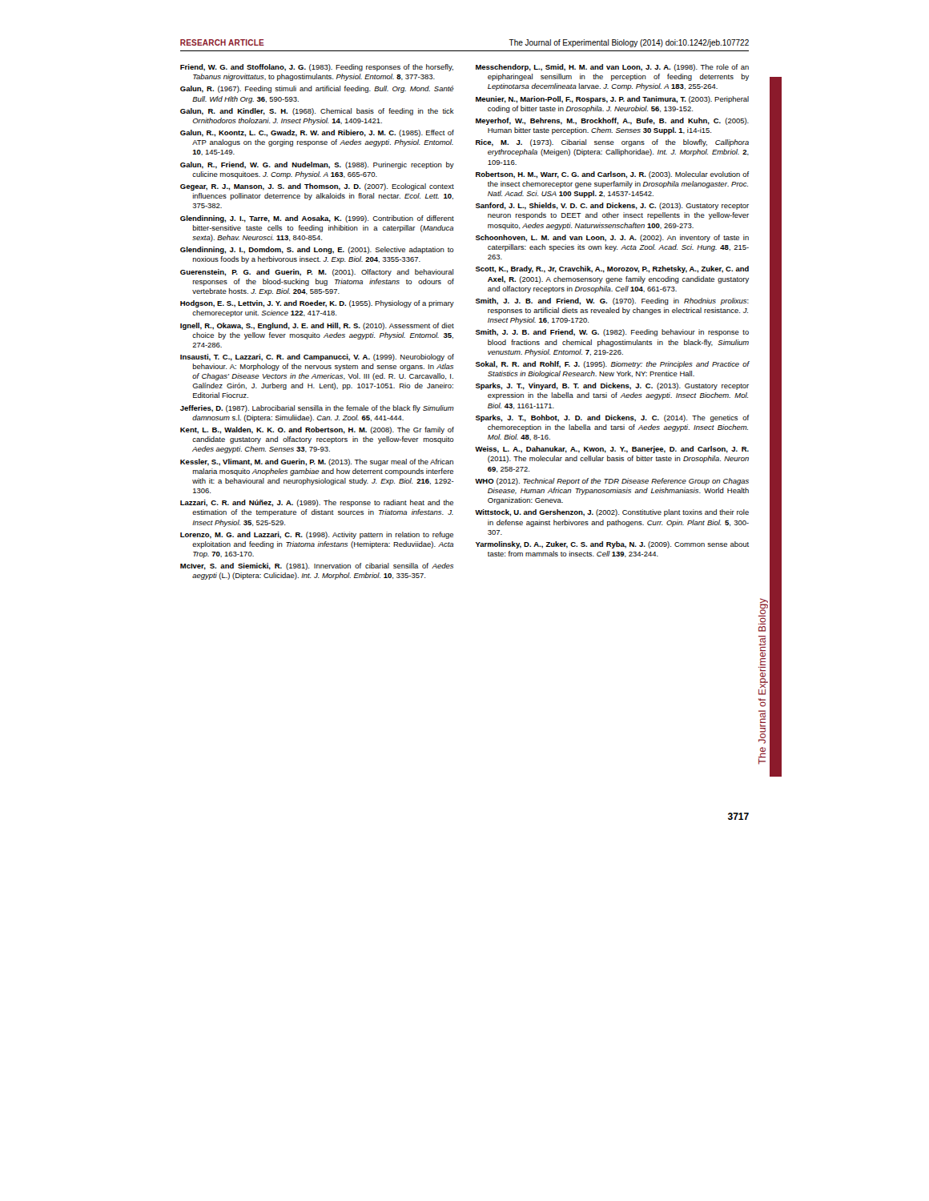The Journal of Experimental Biology
RESEARCH ARTICLE
The Journal of Experimental Biology (2014) doi:10.1242/jeb.107722
Friend, W. G. and Stoffolano, J. G. (1983). Feeding responses of the horsefly, Tabanus nigrovittatus, to phagostimulants. Physiol. Entomol. 8, 377-383.
Galun, R. (1967). Feeding stimuli and artificial feeding. Bull. Org. Mond. Santé Bull. Wld Hlth Org. 36, 590-593.
Galun, R. and Kindler, S. H. (1968). Chemical basis of feeding in the tick Ornithodoros tholozani. J. Insect Physiol. 14, 1409-1421.
Galun, R., Koontz, L. C., Gwadz, R. W. and Ribiero, J. M. C. (1985). Effect of ATP analogus on the gorging response of Aedes aegypti. Physiol. Entomol. 10, 145-149.
Galun, R., Friend, W. G. and Nudelman, S. (1988). Purinergic reception by culicine mosquitoes. J. Comp. Physiol. A 163, 665-670.
Gegear, R. J., Manson, J. S. and Thomson, J. D. (2007). Ecological context influences pollinator deterrence by alkaloids in floral nectar. Ecol. Lett. 10, 375-382.
Glendinning, J. I., Tarre, M. and Aosaka, K. (1999). Contribution of different bitter-sensitive taste cells to feeding inhibition in a caterpillar (Manduca sexta). Behav. Neurosci. 113, 840-854.
Glendinning, J. I., Domdom, S. and Long, E. (2001). Selective adaptation to noxious foods by a herbivorous insect. J. Exp. Biol. 204, 3355-3367.
Guerenstein, P. G. and Guerin, P. M. (2001). Olfactory and behavioural responses of the blood-sucking bug Triatoma infestans to odours of vertebrate hosts. J. Exp. Biol. 204, 585-597.
Hodgson, E. S., Lettvin, J. Y. and Roeder, K. D. (1955). Physiology of a primary chemoreceptor unit. Science 122, 417-418.
Ignell, R., Okawa, S., Englund, J. E. and Hill, R. S. (2010). Assessment of diet choice by the yellow fever mosquito Aedes aegypti. Physiol. Entomol. 35, 274-286.
Insausti, T. C., Lazzari, C. R. and Campanucci, V. A. (1999). Neurobiology of behaviour. A: Morphology of the nervous system and sense organs. In Atlas of Chagas' Disease Vectors in the Americas, Vol. III (ed. R. U. Carcavallo, I. Galíndez Girón, J. Jurberg and H. Lent), pp. 1017-1051. Rio de Janeiro: Editorial Fiocruz.
Jefferies, D. (1987). Labrocibarial sensilla in the female of the black fly Simulium damnosum s.l. (Diptera: Simuliidae). Can. J. Zool. 65, 441-444.
Kent, L. B., Walden, K. K. O. and Robertson, H. M. (2008). The Gr family of candidate gustatory and olfactory receptors in the yellow-fever mosquito Aedes aegypti. Chem. Senses 33, 79-93.
Kessler, S., Vlimant, M. and Guerin, P. M. (2013). The sugar meal of the African malaria mosquito Anopheles gambiae and how deterrent compounds interfere with it: a behavioural and neurophysiological study. J. Exp. Biol. 216, 1292-1306.
Lazzari, C. R. and Núñez, J. A. (1989). The response to radiant heat and the estimation of the temperature of distant sources in Triatoma infestans. J. Insect Physiol. 35, 525-529.
Lorenzo, M. G. and Lazzari, C. R. (1998). Activity pattern in relation to refuge exploitation and feeding in Triatoma infestans (Hemiptera: Reduviidae). Acta Trop. 70, 163-170.
McIver, S. and Siemicki, R. (1981). Innervation of cibarial sensilla of Aedes aegypti (L.) (Diptera: Culicidae). Int. J. Morphol. Embriol. 10, 335-357.
Messchendorp, L., Smid, H. M. and van Loon, J. J. A. (1998). The role of an epipharingeal sensillum in the perception of feeding deterrents by Leptinotarsa decemlineata larvae. J. Comp. Physiol. A 183, 255-264.
Meunier, N., Marion-Poll, F., Rospars, J. P. and Tanimura, T. (2003). Peripheral coding of bitter taste in Drosophila. J. Neurobiol. 56, 139-152.
Meyerhof, W., Behrens, M., Brockhoff, A., Bufe, B. and Kuhn, C. (2005). Human bitter taste perception. Chem. Senses 30 Suppl. 1, i14-i15.
Rice, M. J. (1973). Cibarial sense organs of the blowfly, Calliphora erythrocephala (Meigen) (Diptera: Calliphoridae). Int. J. Morphol. Embriol. 2, 109-116.
Robertson, H. M., Warr, C. G. and Carlson, J. R. (2003). Molecular evolution of the insect chemoreceptor gene superfamily in Drosophila melanogaster. Proc. Natl. Acad. Sci. USA 100 Suppl. 2, 14537-14542.
Sanford, J. L., Shields, V. D. C. and Dickens, J. C. (2013). Gustatory receptor neuron responds to DEET and other insect repellents in the yellow-fever mosquito, Aedes aegypti. Naturwissenschaften 100, 269-273.
Schoonhoven, L. M. and van Loon, J. J. A. (2002). An inventory of taste in caterpillars: each species its own key. Acta Zool. Acad. Sci. Hung. 48, 215-263.
Scott, K., Brady, R., Jr, Cravchik, A., Morozov, P., Rzhetsky, A., Zuker, C. and Axel, R. (2001). A chemosensory gene family encoding candidate gustatory and olfactory receptors in Drosophila. Cell 104, 661-673.
Smith, J. J. B. and Friend, W. G. (1970). Feeding in Rhodnius prolixus: responses to artificial diets as revealed by changes in electrical resistance. J. Insect Physiol. 16, 1709-1720.
Smith, J. J. B. and Friend, W. G. (1982). Feeding behaviour in response to blood fractions and chemical phagostimulants in the black-fly, Simulium venustum. Physiol. Entomol. 7, 219-226.
Sokal, R. R. and Rohlf, F. J. (1995). Biometry: the Principles and Practice of Statistics in Biological Research. New York, NY: Prentice Hall.
Sparks, J. T., Vinyard, B. T. and Dickens, J. C. (2013). Gustatory receptor expression in the labella and tarsi of Aedes aegypti. Insect Biochem. Mol. Biol. 43, 1161-1171.
Sparks, J. T., Bohbot, J. D. and Dickens, J. C. (2014). The genetics of chemoreception in the labella and tarsi of Aedes aegypti. Insect Biochem. Mol. Biol. 48, 8-16.
Weiss, L. A., Dahanukar, A., Kwon, J. Y., Banerjee, D. and Carlson, J. R. (2011). The molecular and cellular basis of bitter taste in Drosophila. Neuron 69, 258-272.
WHO (2012). Technical Report of the TDR Disease Reference Group on Chagas Disease, Human African Trypanosomiasis and Leishmaniasis. World Health Organization: Geneva.
Wittstock, U. and Gershenzon, J. (2002). Constitutive plant toxins and their role in defense against herbivores and pathogens. Curr. Opin. Plant Biol. 5, 300-307.
Yarmolinsky, D. A., Zuker, C. S. and Ryba, N. J. (2009). Common sense about taste: from mammals to insects. Cell 139, 234-244.
3717